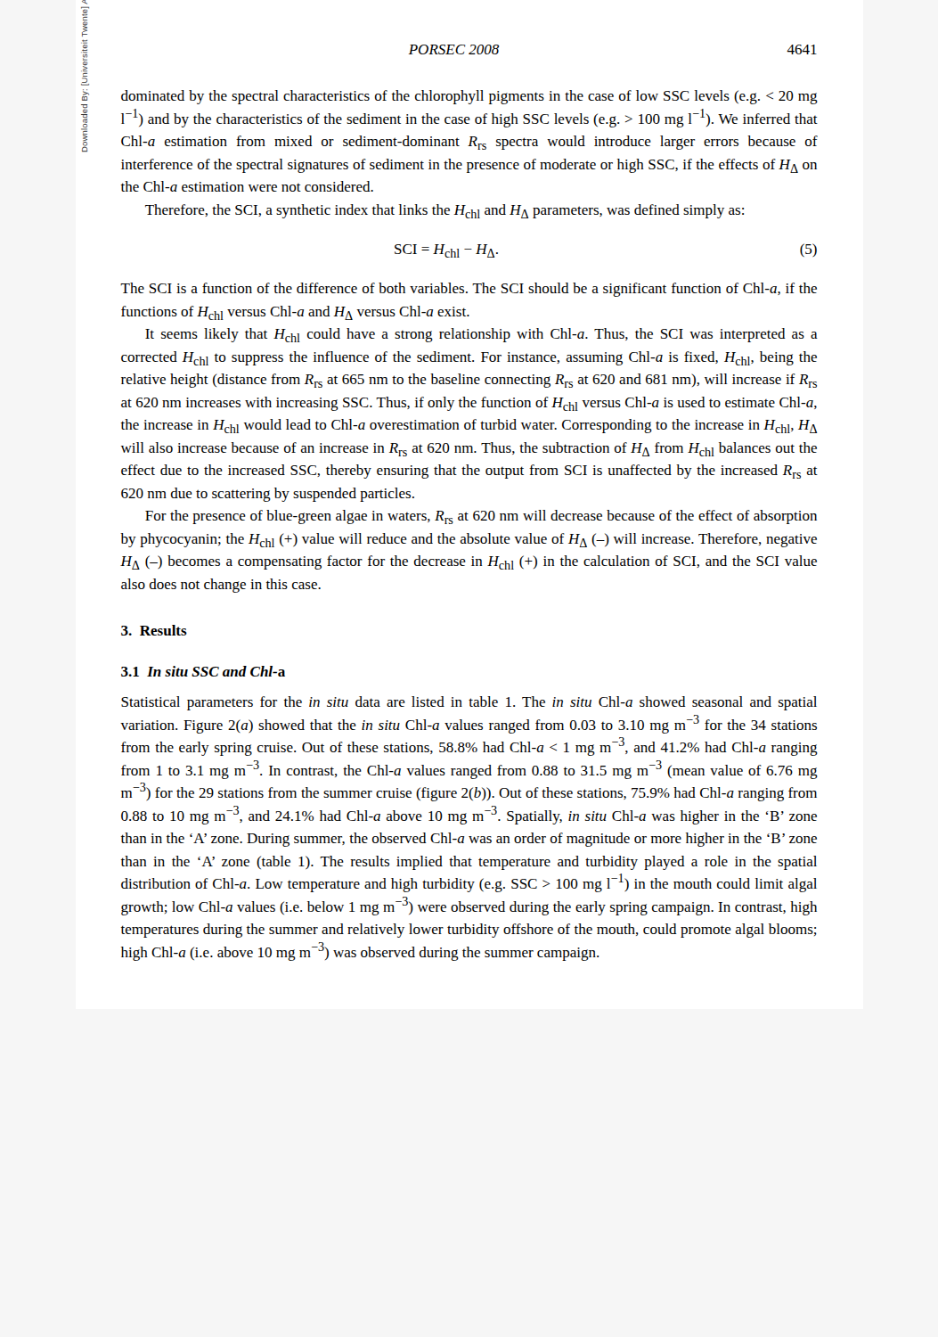Downloaded By: [Universiteit Twente] At: 14:47 12 October 2010
PORSEC 2008 4641
dominated by the spectral characteristics of the chlorophyll pigments in the case of low SSC levels (e.g. < 20 mg l−1) and by the characteristics of the sediment in the case of high SSC levels (e.g. > 100 mg l−1). We inferred that Chl-a estimation from mixed or sediment-dominant Rrs spectra would introduce larger errors because of interference of the spectral signatures of sediment in the presence of moderate or high SSC, if the effects of HΔ on the Chl-a estimation were not considered.
Therefore, the SCI, a synthetic index that links the Hchl and HΔ parameters, was defined simply as:
SCI = Hchl − HΔ. (5)
The SCI is a function of the difference of both variables. The SCI should be a significant function of Chl-a, if the functions of Hchl versus Chl-a and HΔ versus Chl-a exist.
It seems likely that Hchl could have a strong relationship with Chl-a. Thus, the SCI was interpreted as a corrected Hchl to suppress the influence of the sediment. For instance, assuming Chl-a is fixed, Hchl, being the relative height (distance from Rrs at 665 nm to the baseline connecting Rrs at 620 and 681 nm), will increase if Rrs at 620 nm increases with increasing SSC. Thus, if only the function of Hchl versus Chl-a is used to estimate Chl-a, the increase in Hchl would lead to Chl-a overestimation of turbid water. Corresponding to the increase in Hchl, HΔ will also increase because of an increase in Rrs at 620 nm. Thus, the subtraction of HΔ from Hchl balances out the effect due to the increased SSC, thereby ensuring that the output from SCI is unaffected by the increased Rrs at 620 nm due to scattering by suspended particles.
For the presence of blue-green algae in waters, Rrs at 620 nm will decrease because of the effect of absorption by phycocyanin; the Hchl (+) value will reduce and the absolute value of HΔ (–) will increase. Therefore, negative HΔ (–) becomes a compensating factor for the decrease in Hchl (+) in the calculation of SCI, and the SCI value also does not change in this case.
3. Results
3.1 In situ SSC and Chl-a
Statistical parameters for the in situ data are listed in table 1. The in situ Chl-a showed seasonal and spatial variation. Figure 2(a) showed that the in situ Chl-a values ranged from 0.03 to 3.10 mg m−3 for the 34 stations from the early spring cruise. Out of these stations, 58.8% had Chl-a < 1 mg m−3, and 41.2% had Chl-a ranging from 1 to 3.1 mg m−3. In contrast, the Chl-a values ranged from 0.88 to 31.5 mg m−3 (mean value of 6.76 mg m−3) for the 29 stations from the summer cruise (figure 2(b)). Out of these stations, 75.9% had Chl-a ranging from 0.88 to 10 mg m−3, and 24.1% had Chl-a above 10 mg m−3. Spatially, in situ Chl-a was higher in the ‘B’ zone than in the ‘A’ zone. During summer, the observed Chl-a was an order of magnitude or more higher in the ‘B’ zone than in the ‘A’ zone (table 1). The results implied that temperature and turbidity played a role in the spatial distribution of Chl-a. Low temperature and high turbidity (e.g. SSC > 100 mg l−1) in the mouth could limit algal growth; low Chl-a values (i.e. below 1 mg m−3) were observed during the early spring campaign. In contrast, high temperatures during the summer and relatively lower turbidity offshore of the mouth, could promote algal blooms; high Chl-a (i.e. above 10 mg m−3) was observed during the summer campaign.